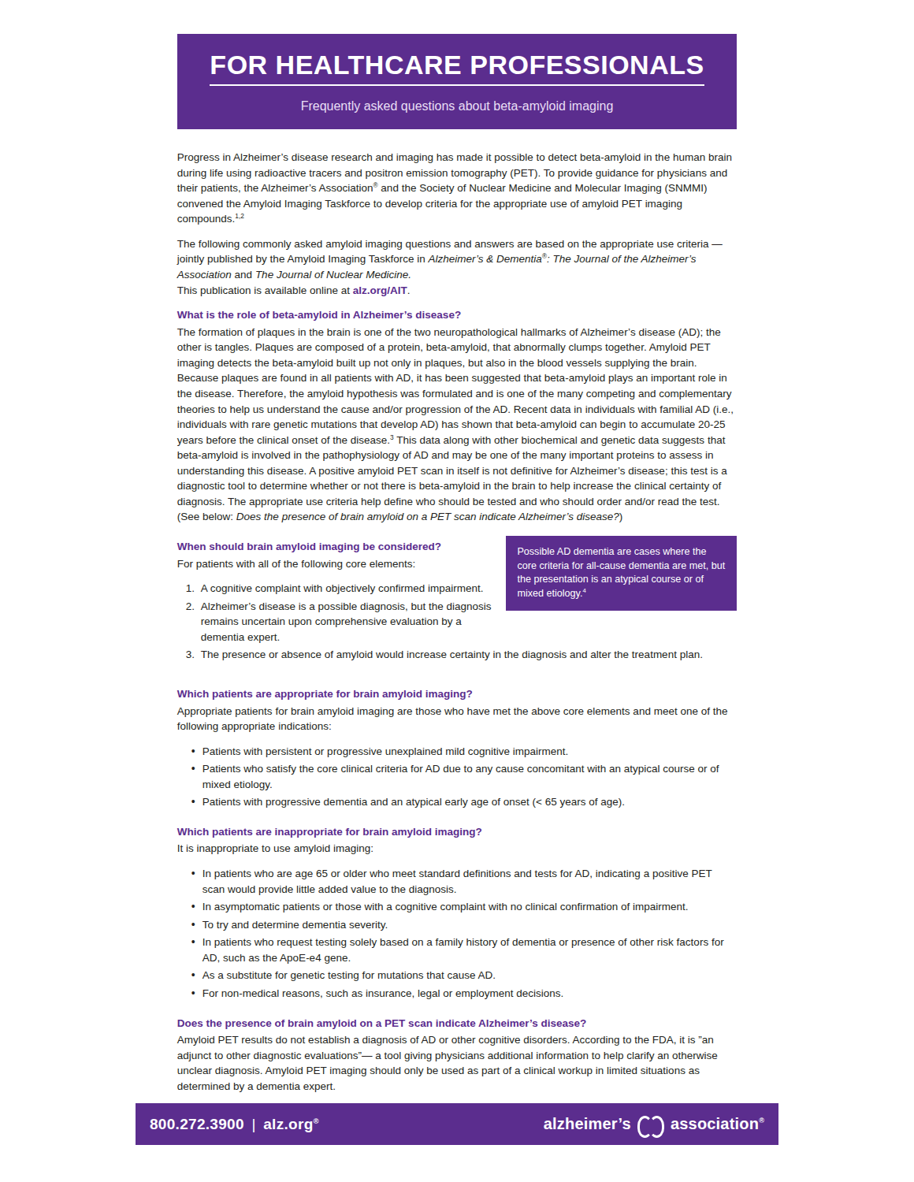For Healthcare Professionals
Frequently asked questions about beta-amyloid imaging
Progress in Alzheimer’s disease research and imaging has made it possible to detect beta-amyloid in the human brain during life using radioactive tracers and positron emission tomography (PET). To provide guidance for physicians and their patients, the Alzheimer’s Association® and the Society of Nuclear Medicine and Molecular Imaging (SNMMI) convened the Amyloid Imaging Taskforce to develop criteria for the appropriate use of amyloid PET imaging compounds.1,2
The following commonly asked amyloid imaging questions and answers are based on the appropriate use criteria — jointly published by the Amyloid Imaging Taskforce in Alzheimer’s & Dementia®: The Journal of the Alzheimer’s Association and The Journal of Nuclear Medicine.
This publication is available online at alz.org/AIT.
What is the role of beta-amyloid in Alzheimer’s disease?
The formation of plaques in the brain is one of the two neuropathological hallmarks of Alzheimer’s disease (AD); the other is tangles. Plaques are composed of a protein, beta-amyloid, that abnormally clumps together. Amyloid PET imaging detects the beta-amyloid built up not only in plaques, but also in the blood vessels supplying the brain. Because plaques are found in all patients with AD, it has been suggested that beta-amyloid plays an important role in the disease. Therefore, the amyloid hypothesis was formulated and is one of the many competing and complementary theories to help us understand the cause and/or progression of the AD. Recent data in individuals with familial AD (i.e., individuals with rare genetic mutations that develop AD) has shown that beta-amyloid can begin to accumulate 20-25 years before the clinical onset of the disease.3 This data along with other biochemical and genetic data suggests that beta-amyloid is involved in the pathophysiology of AD and may be one of the many important proteins to assess in understanding this disease. A positive amyloid PET scan in itself is not definitive for Alzheimer’s disease; this test is a diagnostic tool to determine whether or not there is beta-amyloid in the brain to help increase the clinical certainty of diagnosis. The appropriate use criteria help define who should be tested and who should order and/or read the test. (See below: Does the presence of brain amyloid on a PET scan indicate Alzheimer’s disease?)
Possible AD dementia are cases where the core criteria for all-cause dementia are met, but the presentation is an atypical course or of mixed etiology.4
When should brain amyloid imaging be considered?
For patients with all of the following core elements:
A cognitive complaint with objectively confirmed impairment.
Alzheimer’s disease is a possible diagnosis, but the diagnosis remains uncertain upon comprehensive evaluation by a dementia expert.
The presence or absence of amyloid would increase certainty in the diagnosis and alter the treatment plan.
Which patients are appropriate for brain amyloid imaging?
Appropriate patients for brain amyloid imaging are those who have met the above core elements and meet one of the following appropriate indications:
Patients with persistent or progressive unexplained mild cognitive impairment.
Patients who satisfy the core clinical criteria for AD due to any cause concomitant with an atypical course or of mixed etiology.
Patients with progressive dementia and an atypical early age of onset (< 65 years of age).
Which patients are inappropriate for brain amyloid imaging?
It is inappropriate to use amyloid imaging:
In patients who are age 65 or older who meet standard definitions and tests for AD, indicating a positive PET scan would provide little added value to the diagnosis.
In asymptomatic patients or those with a cognitive complaint with no clinical confirmation of impairment.
To try and determine dementia severity.
In patients who request testing solely based on a family history of dementia or presence of other risk factors for AD, such as the ApoE-e4 gene.
As a substitute for genetic testing for mutations that cause AD.
For non-medical reasons, such as insurance, legal or employment decisions.
Does the presence of brain amyloid on a PET scan indicate Alzheimer’s disease?
Amyloid PET results do not establish a diagnosis of AD or other cognitive disorders. According to the FDA, it is ”an adjunct to other diagnostic evaluations”— a tool giving physicians additional information to help clarify an otherwise unclear diagnosis. Amyloid PET imaging should only be used as part of a clinical workup in limited situations as determined by a dementia expert.
800.272.3900 | alz.org®
alzheimer’s association®